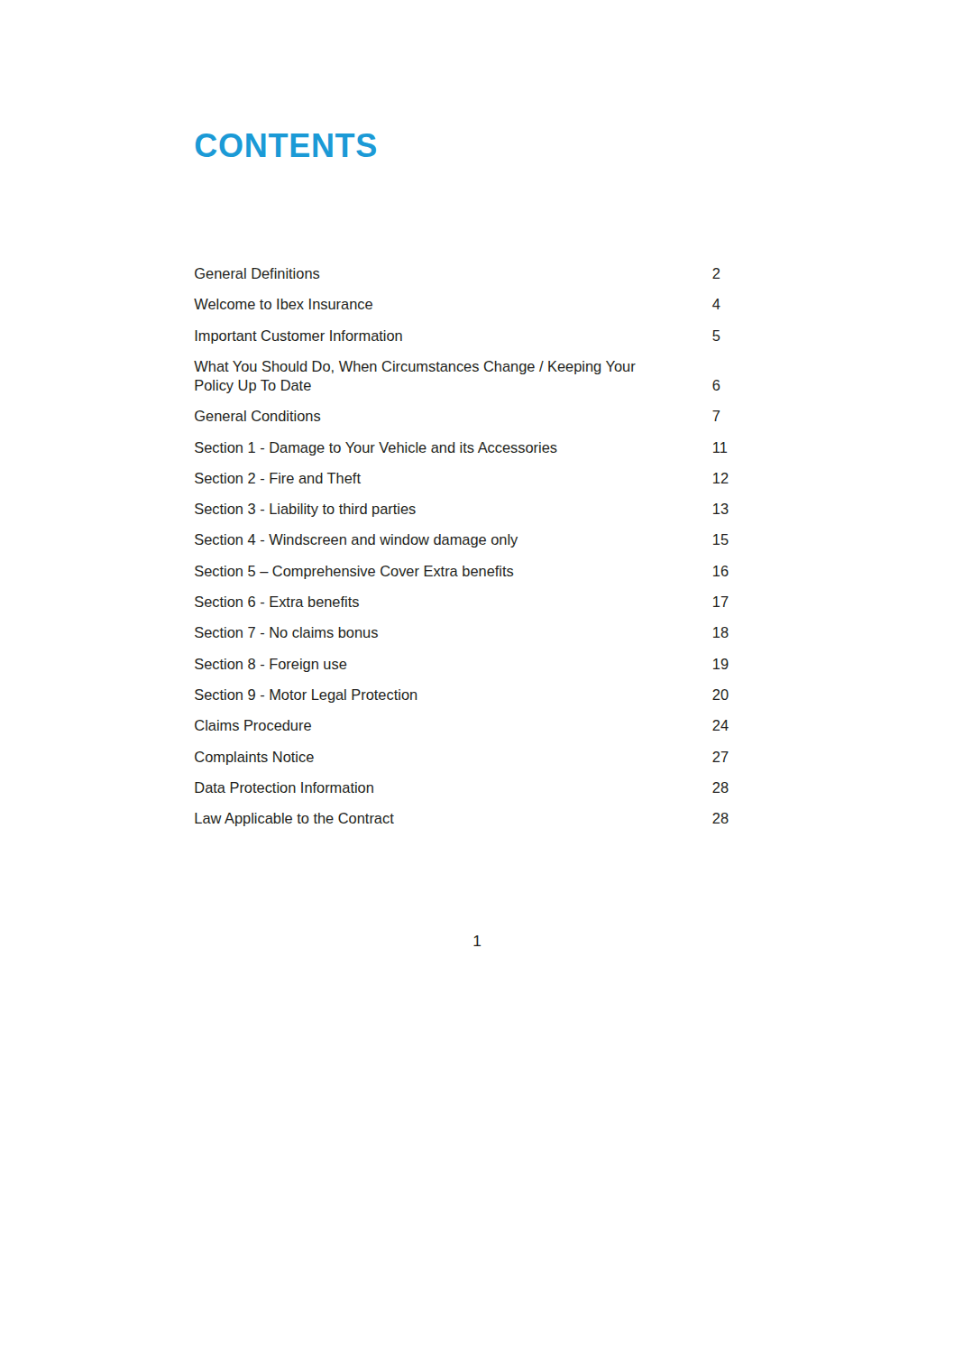Contents
| General Definitions | 2 |
| Welcome to Ibex Insurance | 4 |
| Important Customer Information | 5 |
| What You Should Do, When Circumstances Change / Keeping Your Policy Up To Date | 6 |
| General Conditions | 7 |
| Section 1 - Damage to Your Vehicle and its Accessories | 11 |
| Section 2 - Fire and Theft | 12 |
| Section 3 - Liability to third parties | 13 |
| Section 4 - Windscreen and window damage only | 15 |
| Section 5 – Comprehensive Cover Extra benefits | 16 |
| Section 6 - Extra benefits | 17 |
| Section 7 - No claims bonus | 18 |
| Section 8 - Foreign use | 19 |
| Section 9 - Motor Legal Protection | 20 |
| Claims Procedure | 24 |
| Complaints Notice | 27 |
| Data Protection Information | 28 |
| Law Applicable to the Contract | 28 |
1